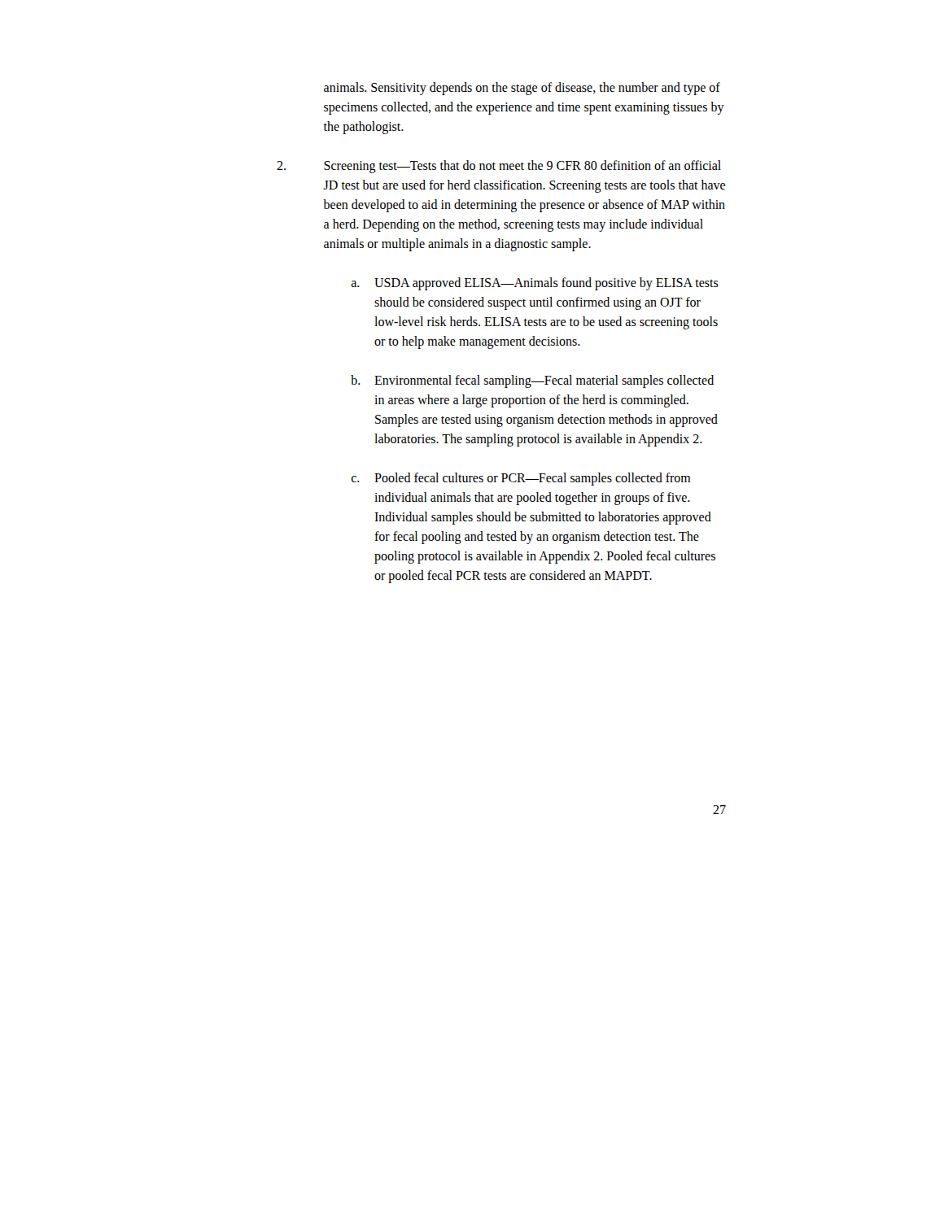animals. Sensitivity depends on the stage of disease, the number and type of specimens collected, and the experience and time spent examining tissues by the pathologist.
2.
Screening test—Tests that do not meet the 9 CFR 80 definition of an official JD test but are used for herd classification. Screening tests are tools that have been developed to aid in determining the presence or absence of MAP within a herd. Depending on the method, screening tests may include individual animals or multiple animals in a diagnostic sample.
a.
USDA approved ELISA—Animals found positive by ELISA tests should be considered suspect until confirmed using an OJT for low-level risk herds. ELISA tests are to be used as screening tools or to help make management decisions.
b.
Environmental fecal sampling—Fecal material samples collected in areas where a large proportion of the herd is commingled. Samples are tested using organism detection methods in approved laboratories. The sampling protocol is available in Appendix 2.
c.
Pooled fecal cultures or PCR—Fecal samples collected from individual animals that are pooled together in groups of five. Individual samples should be submitted to laboratories approved for fecal pooling and tested by an organism detection test. The pooling protocol is available in Appendix 2. Pooled fecal cultures or pooled fecal PCR tests are considered an MAPDT.
27